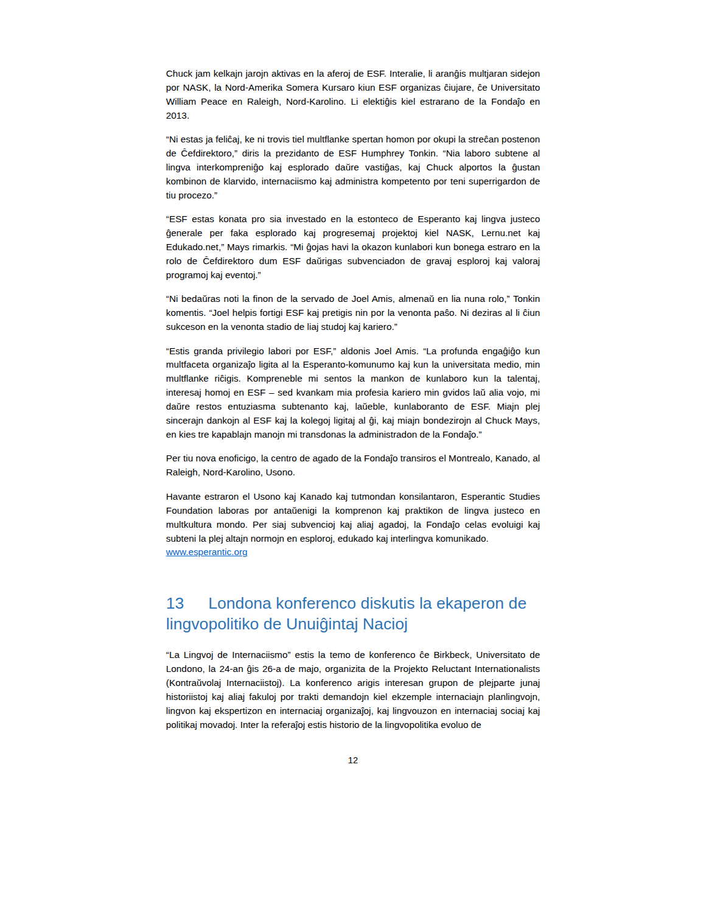Chuck jam kelkajn jarojn aktivas en la aferoj de ESF. Interalie, li aranĝis multjaran sidejon por NASK, la Nord-Amerika Somera Kursaro kiun ESF organizas ĉiujare, ĉe Universitato William Peace en Raleigh, Nord-Karolino. Li elektiĝis kiel estrarano de la Fondaĵo en 2013.
“Ni estas ja feliĉaj, ke ni trovis tiel multflanke spertan homon por okupi la streĉan postenon de Ĉefdirektoro,” diris la prezidanto de ESF Humphrey Tonkin. “Nia laboro subtene al lingva interkompreniĝo kaj esplorado daŭre vastiĝas, kaj Chuck alportos la ĝustan kombinon de klarvido, internaciismo kaj administra kompetento por teni superrigardon de tiu procezo.”
“ESF estas konata pro sia investado en la estonteco de Esperanto kaj lingva justeco ĝenerale per faka esplorado kaj progresemaj projektoj kiel NASK, Lernu.net kaj Edukado.net,” Mays rimarkis. “Mi ĝojas havi la okazon kunlabori kun bonega estraro en la rolo de Ĉefdirektoro dum ESF daŭrigas subvenciadon de gravaj esploroj kaj valoraj programoj kaj eventoj.”
“Ni bedaŭras noti la finon de la servado de Joel Amis, almenaŭ en lia nuna rolo,” Tonkin komentis. “Joel helpis fortigi ESF kaj pretigis nin por la venonta paŝo. Ni deziras al li ĉiun sukceson en la venonta stadio de liaj studoj kaj kariero.”
“Estis granda privilegio labori por ESF,” aldonis Joel Amis. “La profunda engaĝiĝo kun multfaceta organizaĵo ligita al la Esperanto-komunumo kaj kun la universitata medio, min multflanke riĉigis. Kompreneble mi sentos la mankon de kunlaboro kun la talentaj, interesaj homoj en ESF – sed kvankam mia profesia kariero min gvidos laŭ alia vojo, mi daŭre restos entuziasma subtenanto kaj, laŭeble, kunlaboranto de ESF. Miajn plej sincerajn dankojn al ESF kaj la kolegoj ligitaj al ĝi, kaj miajn bondezirojn al Chuck Mays, en kies tre kapablajn manojn mi transdonas la administradon de la Fondaĵo.”
Per tiu nova enoficigo, la centro de agado de la Fondaĵo transiros el Montrealo, Kanado, al Raleigh, Nord-Karolino, Usono.
Havante estraron el Usono kaj Kanado kaj tutmondan konsilantaron, Esperantic Studies Foundation laboras por antaŭenigi la komprenon kaj praktikon de lingva justeco en multkultura mondo. Per siaj subvencioj kaj aliaj agadoj, la Fondaĵo celas evoluigi kaj subteni la plej altajn normojn en esploroj, edukado kaj interlingva komunikado.
www.esperantic.org
13 Londona konferenco diskutis la ekaperon de lingvopolitiko de Unuiĝintaj Nacioj
“La Lingvoj de Internaciismo” estis la temo de konferenco ĉe Birkbeck, Universitato de Londono, la 24-an ĝis 26-a de majo, organizita de la Projekto Reluctant Internationalists (Kontraŭvolaj Internaciistoj). La konferenco arigis interesan grupon de plejparte junaj historiistoj kaj aliaj fakuloj por trakti demandojn kiel ekzemple internaciajn planlingvojn, lingvon kaj ekspertizon en internaciaj organizaĵoj, kaj lingvouzon en internaciaj sociaj kaj politikaj movadoj. Inter la referaĵoj estis historio de la lingvopolitika evoluo de
12